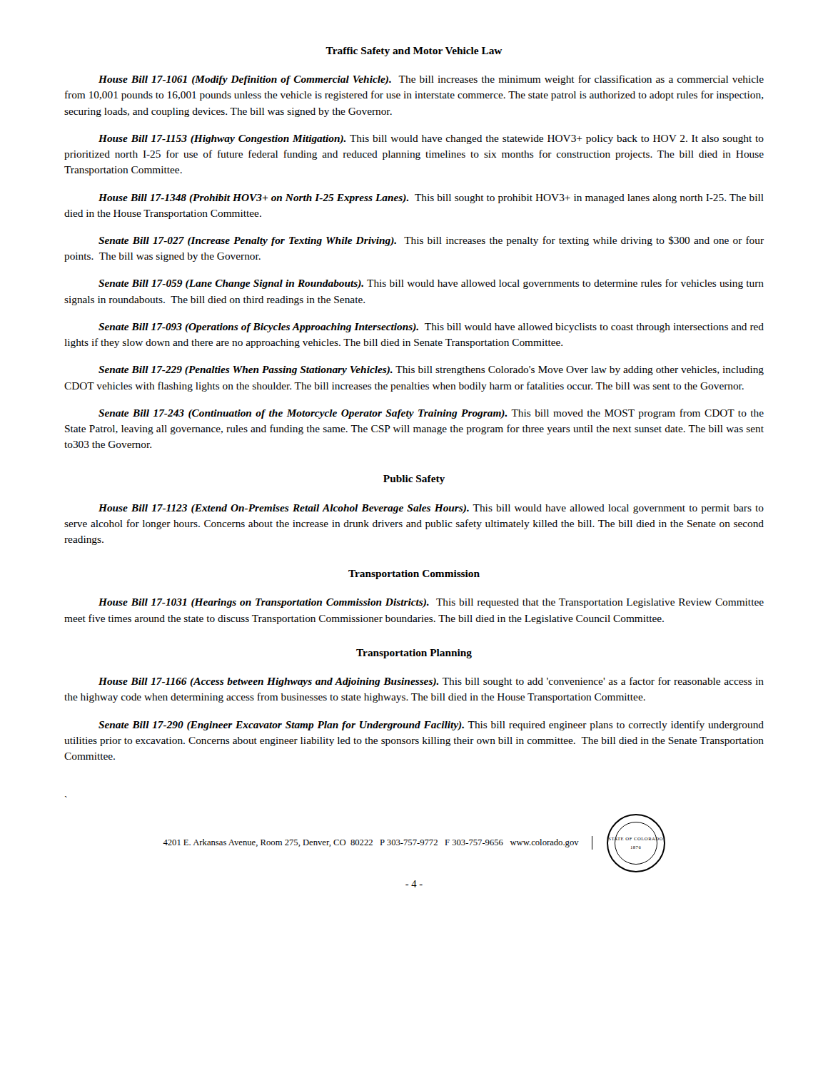Traffic Safety and Motor Vehicle Law
House Bill 17-1061 (Modify Definition of Commercial Vehicle). The bill increases the minimum weight for classification as a commercial vehicle from 10,001 pounds to 16,001 pounds unless the vehicle is registered for use in interstate commerce. The state patrol is authorized to adopt rules for inspection, securing loads, and coupling devices. The bill was signed by the Governor.
House Bill 17-1153 (Highway Congestion Mitigation). This bill would have changed the statewide HOV3+ policy back to HOV 2. It also sought to prioritized north I-25 for use of future federal funding and reduced planning timelines to six months for construction projects. The bill died in House Transportation Committee.
House Bill 17-1348 (Prohibit HOV3+ on North I-25 Express Lanes). This bill sought to prohibit HOV3+ in managed lanes along north I-25. The bill died in the House Transportation Committee.
Senate Bill 17-027 (Increase Penalty for Texting While Driving). This bill increases the penalty for texting while driving to $300 and one or four points. The bill was signed by the Governor.
Senate Bill 17-059 (Lane Change Signal in Roundabouts). This bill would have allowed local governments to determine rules for vehicles using turn signals in roundabouts. The bill died on third readings in the Senate.
Senate Bill 17-093 (Operations of Bicycles Approaching Intersections). This bill would have allowed bicyclists to coast through intersections and red lights if they slow down and there are no approaching vehicles. The bill died in Senate Transportation Committee.
Senate Bill 17-229 (Penalties When Passing Stationary Vehicles). This bill strengthens Colorado's Move Over law by adding other vehicles, including CDOT vehicles with flashing lights on the shoulder. The bill increases the penalties when bodily harm or fatalities occur. The bill was sent to the Governor.
Senate Bill 17-243 (Continuation of the Motorcycle Operator Safety Training Program). This bill moved the MOST program from CDOT to the State Patrol, leaving all governance, rules and funding the same. The CSP will manage the program for three years until the next sunset date. The bill was sent to303 the Governor.
Public Safety
House Bill 17-1123 (Extend On-Premises Retail Alcohol Beverage Sales Hours). This bill would have allowed local government to permit bars to serve alcohol for longer hours. Concerns about the increase in drunk drivers and public safety ultimately killed the bill. The bill died in the Senate on second readings.
Transportation Commission
House Bill 17-1031 (Hearings on Transportation Commission Districts). This bill requested that the Transportation Legislative Review Committee meet five times around the state to discuss Transportation Commissioner boundaries. The bill died in the Legislative Council Committee.
Transportation Planning
House Bill 17-1166 (Access between Highways and Adjoining Businesses). This bill sought to add 'convenience' as a factor for reasonable access in the highway code when determining access from businesses to state highways. The bill died in the House Transportation Committee.
Senate Bill 17-290 (Engineer Excavator Stamp Plan for Underground Facility). This bill required engineer plans to correctly identify underground utilities prior to excavation. Concerns about engineer liability led to the sponsors killing their own bill in committee. The bill died in the Senate Transportation Committee.
`
4201 E. Arkansas Avenue, Room 275, Denver, CO 80222 P 303-757-9772 F 303-757-9656 www.colorado.gov
STATE OF COLORADO
1876
- 4 -